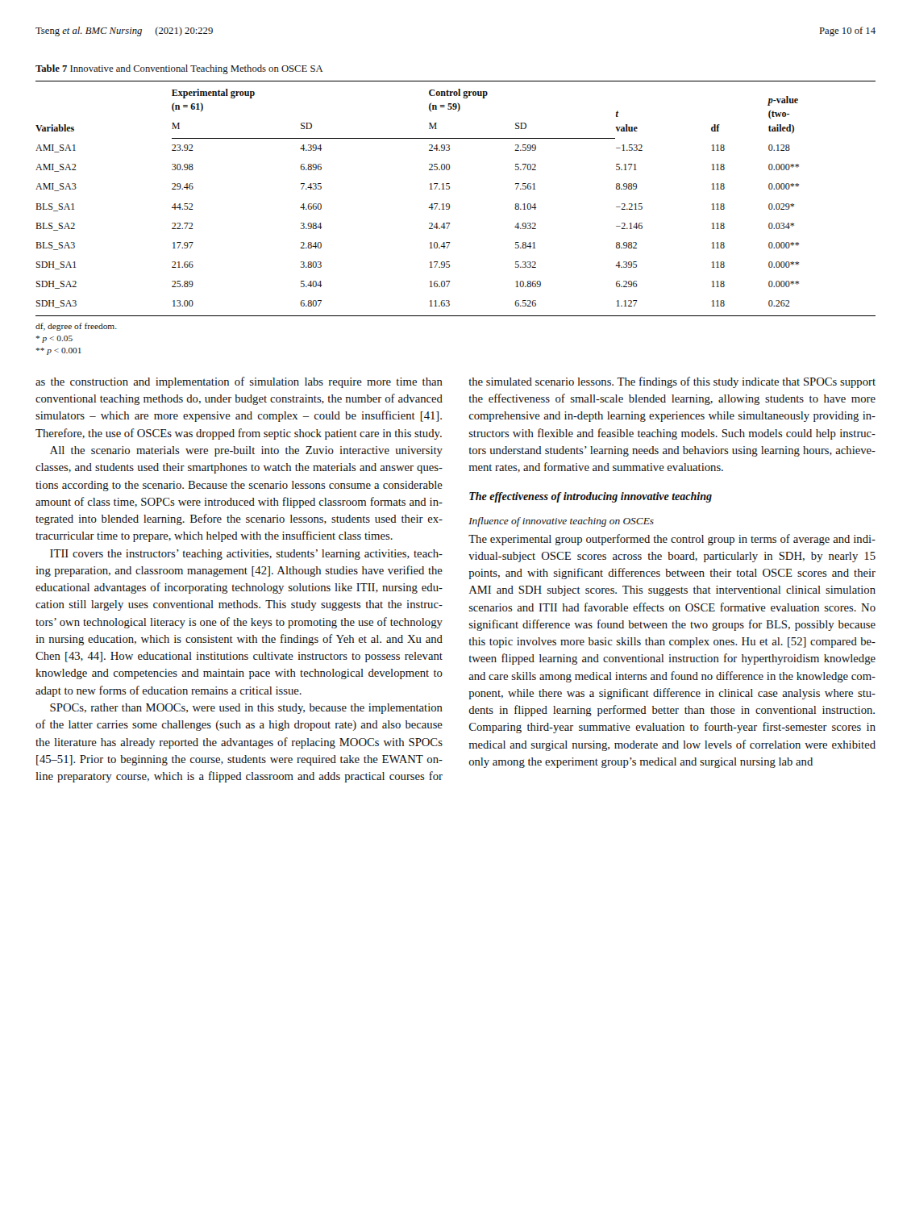Tseng et al. BMC Nursing (2021) 20:229
Page 10 of 14
Table 7 Innovative and Conventional Teaching Methods on OSCE SA
| Variables | Experimental group (n = 61) | Control group (n = 59) | t value | df | p -value (two- tailed) |
| --- | --- | --- | --- | --- | --- |
| M | SD | M | SD |
| AMI_SA1 | 23.92 | 4.394 | 24.93 | 2.599 | −1.532 | 118 | 0.128 |
| AMI_SA2 | 30.98 | 6.896 | 25.00 | 5.702 | 5.171 | 118 | 0.000** |
| AMI_SA3 | 29.46 | 7.435 | 17.15 | 7.561 | 8.989 | 118 | 0.000** |
| BLS_SA1 | 44.52 | 4.660 | 47.19 | 8.104 | −2.215 | 118 | 0.029* |
| BLS_SA2 | 22.72 | 3.984 | 24.47 | 4.932 | −2.146 | 118 | 0.034* |
| BLS_SA3 | 17.97 | 2.840 | 10.47 | 5.841 | 8.982 | 118 | 0.000** |
| SDH_SA1 | 21.66 | 3.803 | 17.95 | 5.332 | 4.395 | 118 | 0.000** |
| SDH_SA2 | 25.89 | 5.404 | 16.07 | 10.869 | 6.296 | 118 | 0.000** |
| SDH_SA3 | 13.00 | 6.807 | 11.63 | 6.526 | 1.127 | 118 | 0.262 |
df, degree of freedom.
* p < 0.05
** p < 0.001
as the construction and implementation of simulation labs require more time than conventional teaching methods do, under budget constraints, the number of advanced simulators – which are more expensive and complex – could be insufficient [41]. Therefore, the use of OSCEs was dropped from septic shock patient care in this study.
All the scenario materials were pre-built into the Zuvio interactive university classes, and students used their smartphones to watch the materials and answer questions according to the scenario. Because the scenario lessons consume a considerable amount of class time, SOPCs were introduced with flipped classroom formats and integrated into blended learning. Before the scenario lessons, students used their extracurricular time to prepare, which helped with the insufficient class times.
ITII covers the instructors’ teaching activities, students’ learning activities, teaching preparation, and classroom management [42]. Although studies have verified the educational advantages of incorporating technology solutions like ITII, nursing education still largely uses conventional methods. This study suggests that the instructors’ own technological literacy is one of the keys to promoting the use of technology in nursing education, which is consistent with the findings of Yeh et al. and Xu and Chen [43, 44]. How educational institutions cultivate instructors to possess relevant knowledge and competencies and maintain pace with technological development to adapt to new forms of education remains a critical issue.
SPOCs, rather than MOOCs, were used in this study, because the implementation of the latter carries some challenges (such as a high dropout rate) and also because the literature has already reported the advantages of replacing MOOCs with SPOCs [45–51]. Prior to beginning the course, students were required take the EWANT online preparatory course, which is a flipped classroom and adds practical courses for the simulated scenario lessons. The findings of this study indicate that SPOCs support the effectiveness of small-scale blended learning, allowing students to have more comprehensive and in-depth learning experiences while simultaneously providing instructors with flexible and feasible teaching models. Such models could help instructors understand students’ learning needs and behaviors using learning hours, achievement rates, and formative and summative evaluations.
The effectiveness of introducing innovative teaching
Influence of innovative teaching on OSCEs
The experimental group outperformed the control group in terms of average and individual-subject OSCE scores across the board, particularly in SDH, by nearly 15 points, and with significant differences between their total OSCE scores and their AMI and SDH subject scores. This suggests that interventional clinical simulation scenarios and ITII had favorable effects on OSCE formative evaluation scores. No significant difference was found between the two groups for BLS, possibly because this topic involves more basic skills than complex ones. Hu et al. [52] compared between flipped learning and conventional instruction for hyperthyroidism knowledge and care skills among medical interns and found no difference in the knowledge component, while there was a significant difference in clinical case analysis where students in flipped learning performed better than those in conventional instruction. Comparing third-year summative evaluation to fourth-year first-semester scores in medical and surgical nursing, moderate and low levels of correlation were exhibited only among the experiment group’s medical and surgical nursing lab and